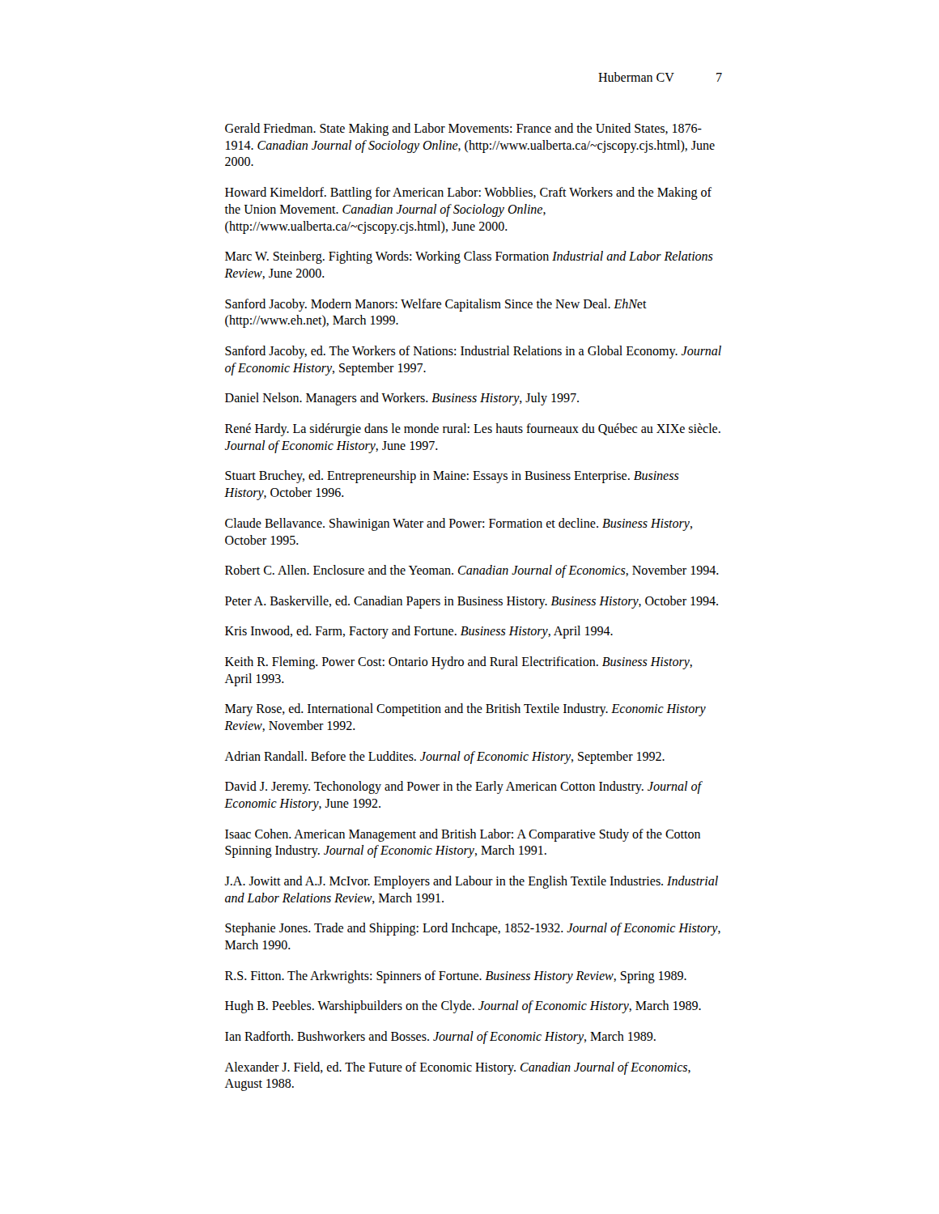Huberman CV7
Gerald Friedman. State Making and Labor Movements: France and the United States, 1876-1914. Canadian Journal of Sociology Online, (http://www.ualberta.ca/~cjscopy.cjs.html), June 2000.
Howard Kimeldorf. Battling for American Labor: Wobblies, Craft Workers and the Making of the Union Movement. Canadian Journal of Sociology Online, (http://www.ualberta.ca/~cjscopy.cjs.html), June 2000.
Marc W. Steinberg. Fighting Words: Working Class Formation Industrial and Labor Relations Review, June 2000.
Sanford Jacoby. Modern Manors: Welfare Capitalism Since the New Deal. EhNet (http://www.eh.net), March 1999.
Sanford Jacoby, ed. The Workers of Nations: Industrial Relations in a Global Economy. Journal of Economic History, September 1997.
Daniel Nelson. Managers and Workers. Business History, July 1997.
René Hardy. La sidérurgie dans le monde rural: Les hauts fourneaux du Québec au XIXe siècle. Journal of Economic History, June 1997.
Stuart Bruchey, ed. Entrepreneurship in Maine: Essays in Business Enterprise. Business History, October 1996.
Claude Bellavance. Shawinigan Water and Power: Formation et decline. Business History, October 1995.
Robert C. Allen. Enclosure and the Yeoman. Canadian Journal of Economics, November 1994.
Peter A. Baskerville, ed. Canadian Papers in Business History. Business History, October 1994.
Kris Inwood, ed. Farm, Factory and Fortune. Business History, April 1994.
Keith R. Fleming. Power Cost: Ontario Hydro and Rural Electrification. Business History, April 1993.
Mary Rose, ed. International Competition and the British Textile Industry. Economic History Review, November 1992.
Adrian Randall. Before the Luddites. Journal of Economic History, September 1992.
David J. Jeremy. Techonology and Power in the Early American Cotton Industry. Journal of Economic History, June 1992.
Isaac Cohen. American Management and British Labor: A Comparative Study of the Cotton Spinning Industry. Journal of Economic History, March 1991.
J.A. Jowitt and A.J. McIvor. Employers and Labour in the English Textile Industries. Industrial and Labor Relations Review, March 1991.
Stephanie Jones. Trade and Shipping: Lord Inchcape, 1852-1932. Journal of Economic History, March 1990.
R.S. Fitton. The Arkwrights: Spinners of Fortune. Business History Review, Spring 1989.
Hugh B. Peebles. Warshipbuilders on the Clyde. Journal of Economic History, March 1989.
Ian Radforth. Bushworkers and Bosses. Journal of Economic History, March 1989.
Alexander J. Field, ed. The Future of Economic History. Canadian Journal of Economics, August 1988.